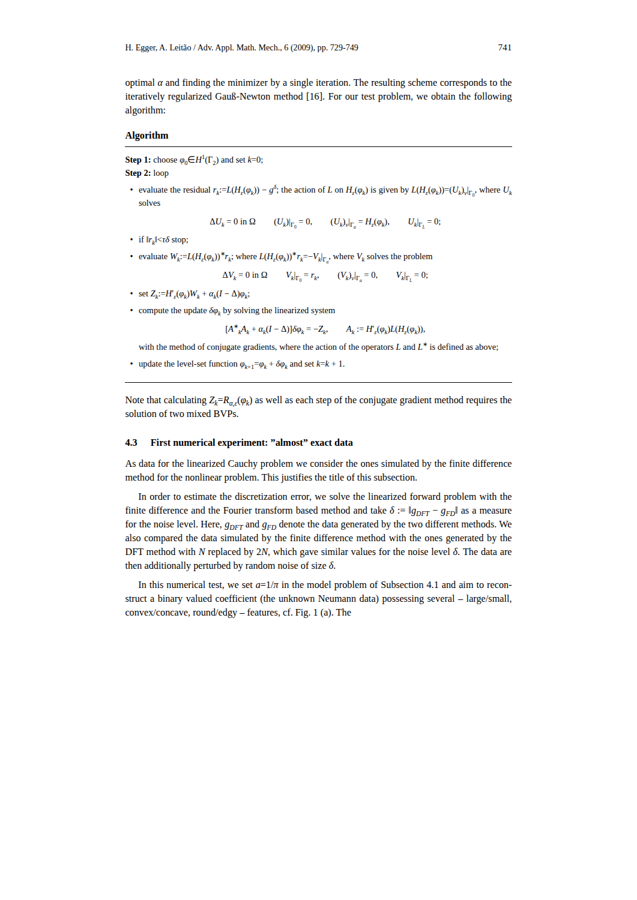H. Egger, A. Leitão / Adv. Appl. Math. Mech., 6 (2009), pp. 729-749 741
optimal α and finding the minimizer by a single iteration. The resulting scheme corresponds to the iteratively regularized Gauß-Newton method [16]. For our test problem, we obtain the following algorithm:
Algorithm
Step 1: choose φ0∈H1(Γ2) and set k=0;
Step 2: loop
evaluate the residual rk:=L(Hε(φk)) − gδ; the action of L on Hε(φk) is given by L(Hε(φk))=(Uk)ν|Γ0, where Uk solves
ΔUk = 0 in Ω (Uk)|Γ0 = 0, (Uk)ν|Γa = Hε(φk), Uk|ΓL = 0;
if ‖rk‖<τδ stop;
evaluate Wk:=L(Hε(φk))∗rk; where L(Hε(φk))∗rk=−Vk|Γa, where Vk solves the problem
ΔVk = 0 in Ω Vk|Γ0 = rk, (Vk)ν|Γa = 0, Vk|ΓL = 0;
set Zk:=H′ε(φk)Wk + αk(I − Δ)φk;
compute the update δφk by solving the linearized system
[A∗kAk + αk(I − Δ)]δφk = −Zk, Ak := H′ε(φk)L(Hε(φk)),
with the method of conjugate gradients, where the action of the operators L and L∗ is defined as above;
update the level-set function φk+1=φk + δφk and set k=k + 1.
Note that calculating Zk=Rα,ε(φk) as well as each step of the conjugate gradient method requires the solution of two mixed BVPs.
4.3 First numerical experiment: ”almost” exact data
As data for the linearized Cauchy problem we consider the ones simulated by the finite difference method for the nonlinear problem. This justifies the title of this subsection.
In order to estimate the discretization error, we solve the linearized forward problem with the finite difference and the Fourier transform based method and take δ := ‖gDFT − gFD‖ as a measure for the noise level. Here, gDFT and gFD denote the data generated by the two different methods. We also compared the data simulated by the finite difference method with the ones generated by the DFT method with N replaced by 2N, which gave similar values for the noise level δ. The data are then additionally perturbed by random noise of size δ.
In this numerical test, we set a=1/π in the model problem of Subsection 4.1 and aim to reconstruct a binary valued coefficient (the unknown Neumann data) possessing several – large/small, convex/concave, round/edgy – features, cf. Fig. 1 (a). The